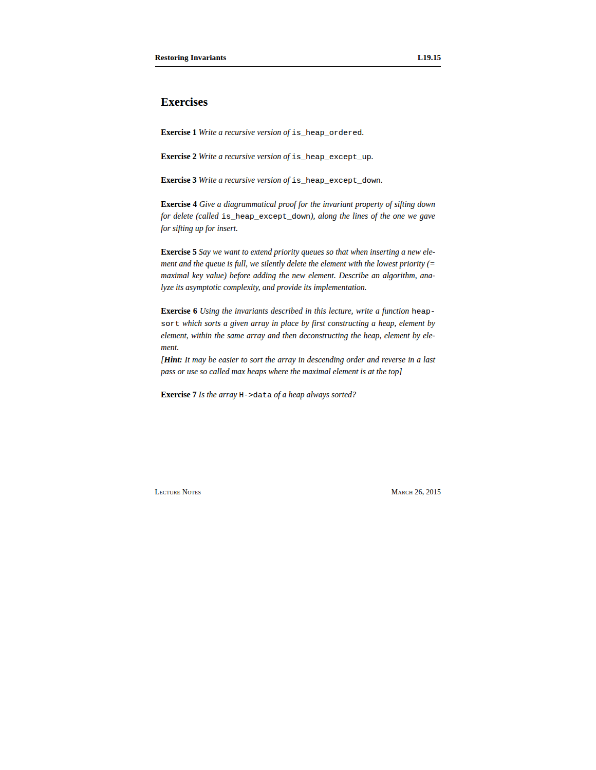Restoring Invariants L19.15
Exercises
Exercise 1 Write a recursive version of is_heap_ordered.
Exercise 2 Write a recursive version of is_heap_except_up.
Exercise 3 Write a recursive version of is_heap_except_down.
Exercise 4 Give a diagrammatical proof for the invariant property of sifting down for delete (called is_heap_except_down), along the lines of the one we gave for sifting up for insert.
Exercise 5 Say we want to extend priority queues so that when inserting a new element and the queue is full, we silently delete the element with the lowest priority (= maximal key value) before adding the new element. Describe an algorithm, analyze its asymptotic complexity, and provide its implementation.
Exercise 6 Using the invariants described in this lecture, write a function heapsort which sorts a given array in place by first constructing a heap, element by element, within the same array and then deconstructing the heap, element by element.
[Hint: It may be easier to sort the array in descending order and reverse in a last pass or use so called max heaps where the maximal element is at the top]
Exercise 7 Is the array H->data of a heap always sorted?
Lecture Notes March 26, 2015